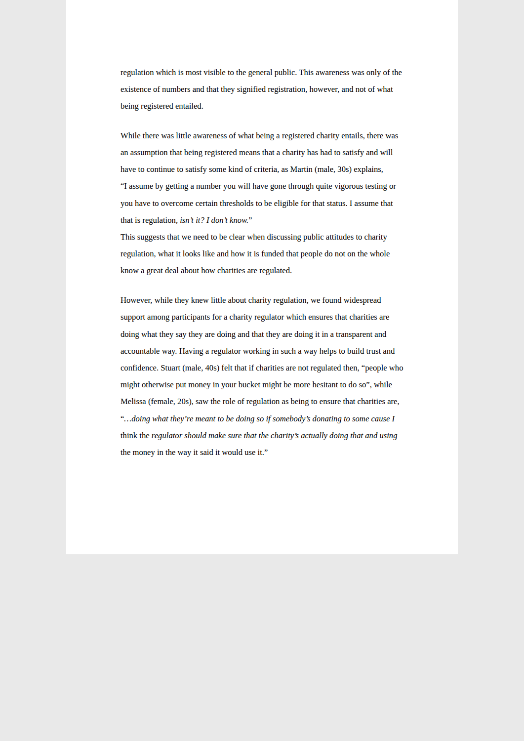regulation which is most visible to the general public. This awareness was only of the existence of numbers and that they signified registration, however, and not of what being registered entailed.
While there was little awareness of what being a registered charity entails, there was an assumption that being registered means that a charity has had to satisfy and will have to continue to satisfy some kind of criteria, as Martin (male, 30s) explains,
“I assume by getting a number you will have gone through quite vigorous testing or you have to overcome certain thresholds to be eligible for that status. I assume that that is regulation, isn’t it? I don’t know.”
This suggests that we need to be clear when discussing public attitudes to charity regulation, what it looks like and how it is funded that people do not on the whole know a great deal about how charities are regulated.
However, while they knew little about charity regulation, we found widespread support among participants for a charity regulator which ensures that charities are doing what they say they are doing and that they are doing it in a transparent and accountable way. Having a regulator working in such a way helps to build trust and confidence. Stuart (male, 40s) felt that if charities are not regulated then, “people who might otherwise put money in your bucket might be more hesitant to do so”, while Melissa (female, 20s), saw the role of regulation as being to ensure that charities are,
“…doing what they’re meant to be doing so if somebody’s donating to some cause I think the regulator should make sure that the charity’s actually doing that and using the money in the way it said it would use it.”